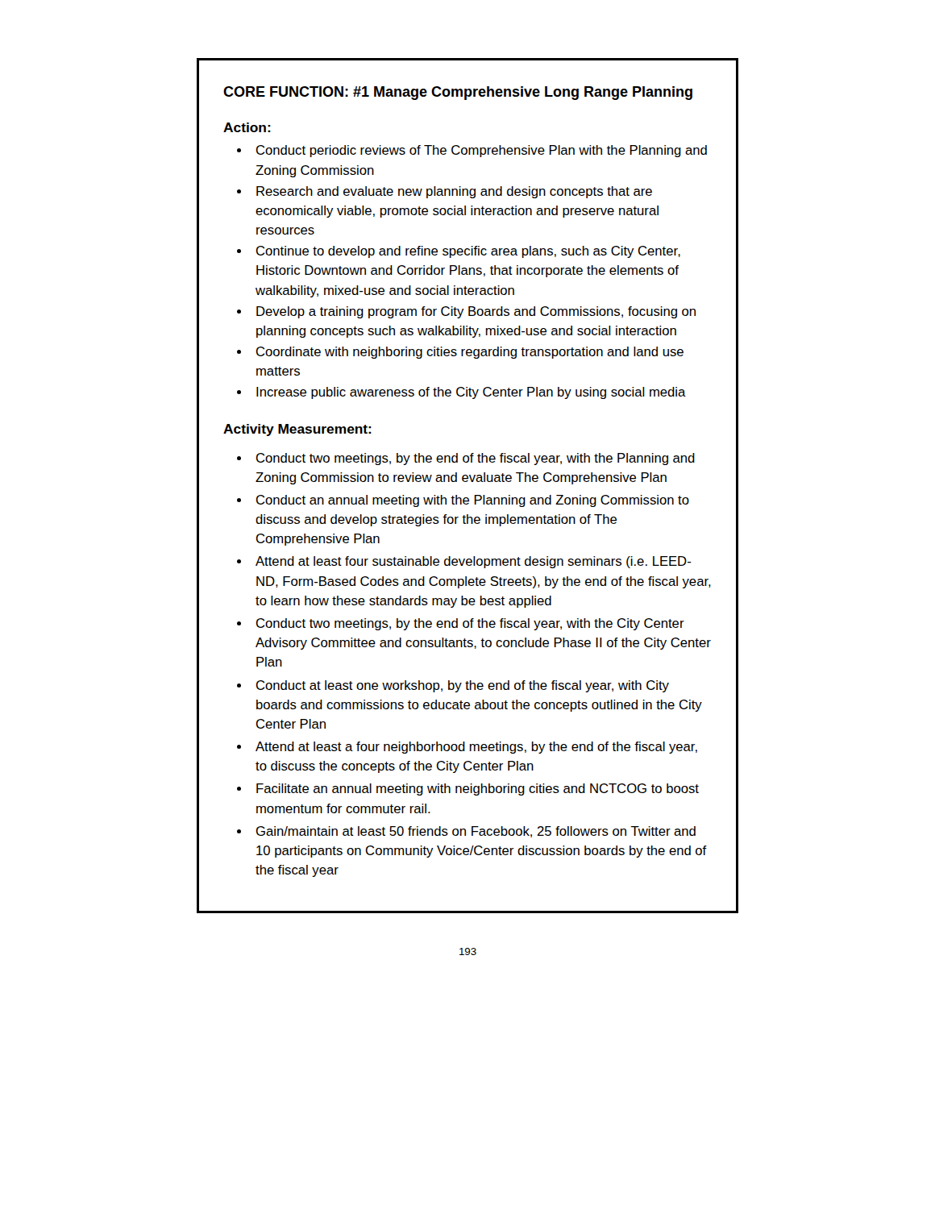CORE FUNCTION: #1 Manage Comprehensive Long Range Planning
Action:
Conduct periodic reviews of The Comprehensive Plan with the Planning and Zoning Commission
Research and evaluate new planning and design concepts that are economically viable, promote social interaction and preserve natural resources
Continue to develop and refine specific area plans, such as City Center, Historic Downtown and Corridor Plans, that incorporate the elements of walkability, mixed-use and social interaction
Develop a training program for City Boards and Commissions, focusing on planning concepts such as walkability, mixed-use and social interaction
Coordinate with neighboring cities regarding transportation and land use matters
Increase public awareness of the City Center Plan by using social media
Activity Measurement:
Conduct two meetings, by the end of the fiscal year, with the Planning and Zoning Commission to review and evaluate The Comprehensive Plan
Conduct an annual meeting with the Planning and Zoning Commission to discuss and develop strategies for the implementation of The Comprehensive Plan
Attend at least four sustainable development design seminars (i.e. LEED-ND, Form-Based Codes and Complete Streets), by the end of the fiscal year, to learn how these standards may be best applied
Conduct two meetings, by the end of the fiscal year, with the City Center Advisory Committee and consultants, to conclude Phase II of the City Center Plan
Conduct at least one workshop, by the end of the fiscal year, with City boards and commissions to educate about the concepts outlined in the City Center Plan
Attend at least a four neighborhood meetings, by the end of the fiscal year, to discuss the concepts of the City Center Plan
Facilitate an annual meeting with neighboring cities and NCTCOG to boost momentum for commuter rail.
Gain/maintain at least 50 friends on Facebook, 25 followers on Twitter and 10 participants on Community Voice/Center discussion boards by the end of the fiscal year
193